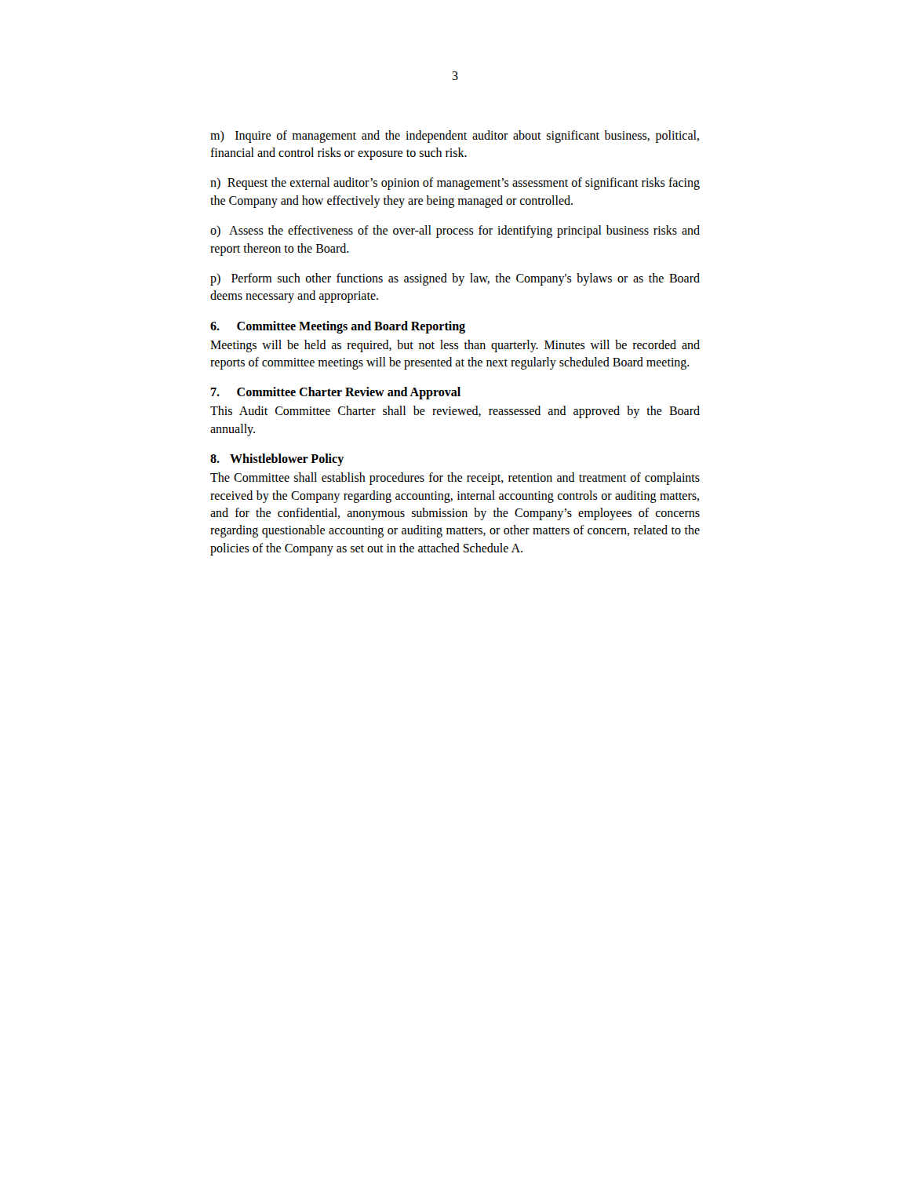3
m) Inquire of management and the independent auditor about significant business, political, financial and control risks or exposure to such risk.
n) Request the external auditor’s opinion of management’s assessment of significant risks facing the Company and how effectively they are being managed or controlled.
o) Assess the effectiveness of the over-all process for identifying principal business risks and report thereon to the Board.
p) Perform such other functions as assigned by law, the Company's bylaws or as the Board deems necessary and appropriate.
6. Committee Meetings and Board Reporting
Meetings will be held as required, but not less than quarterly. Minutes will be recorded and reports of committee meetings will be presented at the next regularly scheduled Board meeting.
7. Committee Charter Review and Approval
This Audit Committee Charter shall be reviewed, reassessed and approved by the Board annually.
8. Whistleblower Policy
The Committee shall establish procedures for the receipt, retention and treatment of complaints received by the Company regarding accounting, internal accounting controls or auditing matters, and for the confidential, anonymous submission by the Company’s employees of concerns regarding questionable accounting or auditing matters, or other matters of concern, related to the policies of the Company as set out in the attached Schedule A.